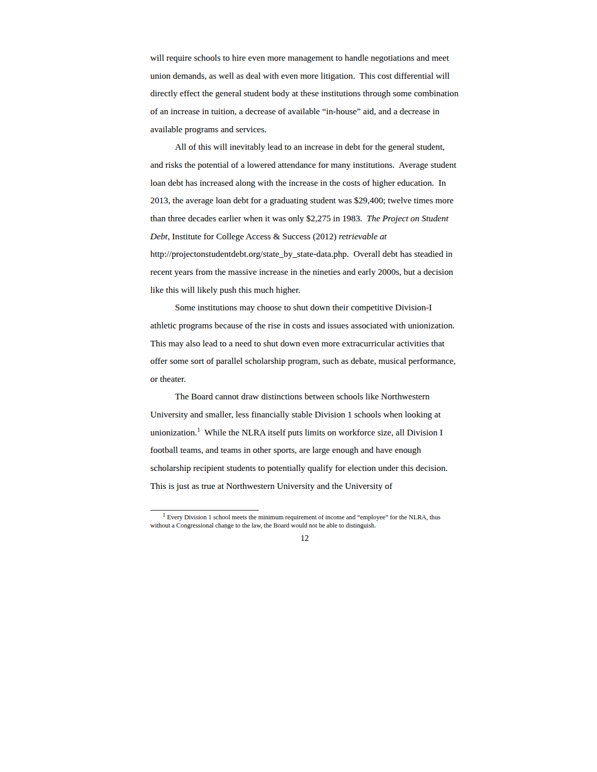will require schools to hire even more management to handle negotiations and meet union demands, as well as deal with even more litigation. This cost differential will directly effect the general student body at these institutions through some combination of an increase in tuition, a decrease of available “in-house” aid, and a decrease in available programs and services.
All of this will inevitably lead to an increase in debt for the general student, and risks the potential of a lowered attendance for many institutions. Average student loan debt has increased along with the increase in the costs of higher education. In 2013, the average loan debt for a graduating student was $29,400; twelve times more than three decades earlier when it was only $2,275 in 1983. The Project on Student Debt, Institute for College Access & Success (2012) retrievable at http://projectonstudentdebt.org/state_by_state-data.php. Overall debt has steadied in recent years from the massive increase in the nineties and early 2000s, but a decision like this will likely push this much higher.
Some institutions may choose to shut down their competitive Division-I athletic programs because of the rise in costs and issues associated with unionization. This may also lead to a need to shut down even more extracurricular activities that offer some sort of parallel scholarship program, such as debate, musical performance, or theater.
The Board cannot draw distinctions between schools like Northwestern University and smaller, less financially stable Division 1 schools when looking at unionization.1 While the NLRA itself puts limits on workforce size, all Division I football teams, and teams in other sports, are large enough and have enough scholarship recipient students to potentially qualify for election under this decision. This is just as true at Northwestern University and the University of
1 Every Division 1 school meets the minimum requirement of income and “employee” for the NLRA, thus without a Congressional change to the law, the Board would not be able to distinguish.
12